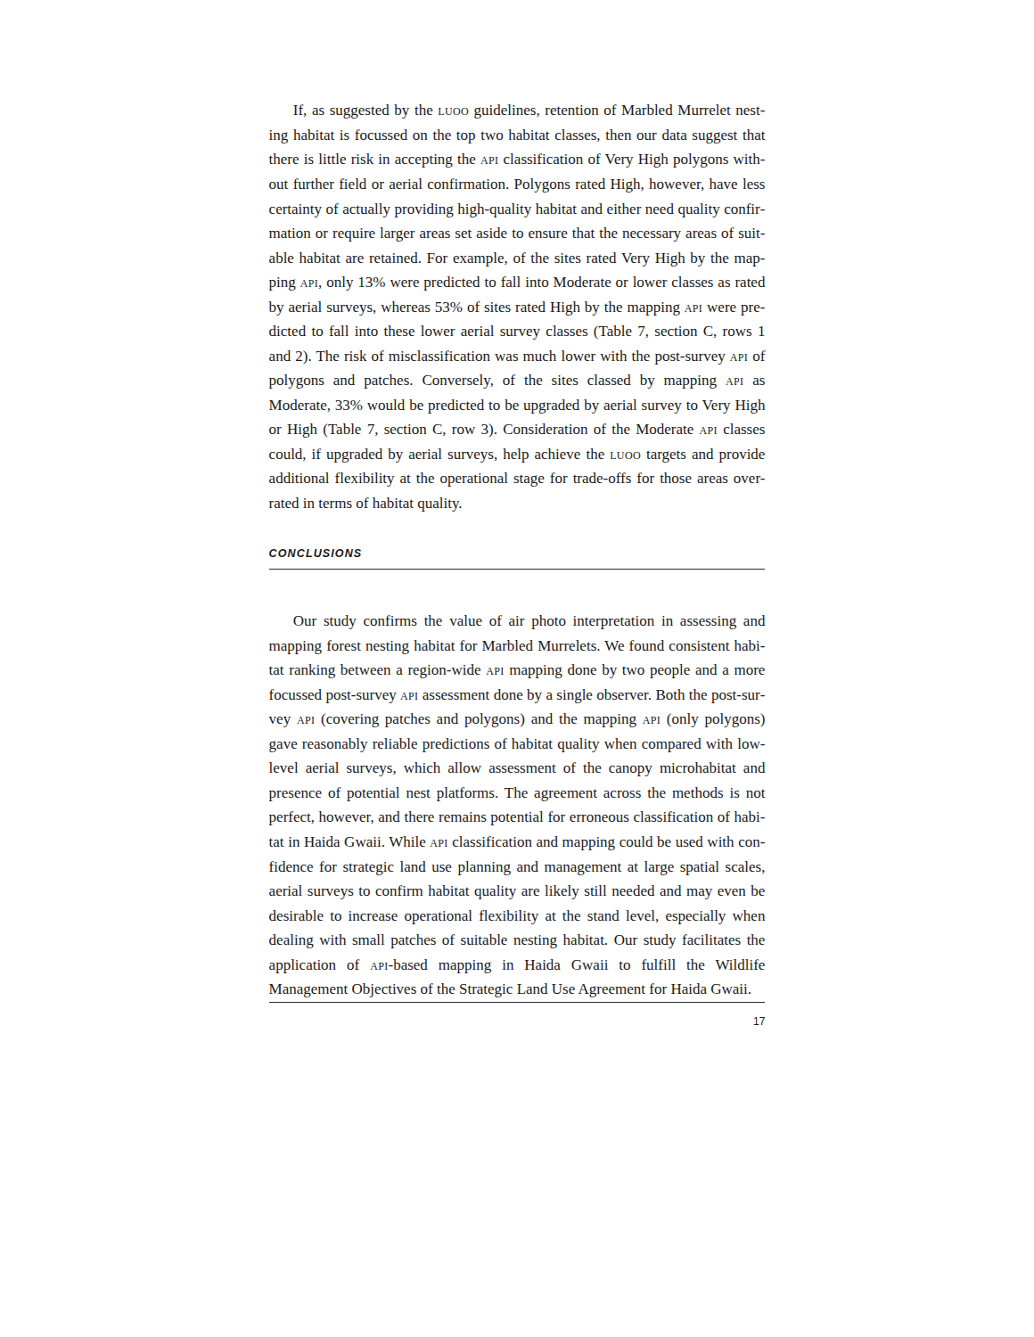If, as suggested by the luoo guidelines, retention of Marbled Murrelet nesting habitat is focussed on the top two habitat classes, then our data suggest that there is little risk in accepting the api classification of Very High polygons without further field or aerial confirmation. Polygons rated High, however, have less certainty of actually providing high-quality habitat and either need quality confirmation or require larger areas set aside to ensure that the necessary areas of suitable habitat are retained. For example, of the sites rated Very High by the mapping api, only 13% were predicted to fall into Moderate or lower classes as rated by aerial surveys, whereas 53% of sites rated High by the mapping api were predicted to fall into these lower aerial survey classes (Table 7, section C, rows 1 and 2). The risk of misclassification was much lower with the post-survey api of polygons and patches. Conversely, of the sites classed by mapping api as Moderate, 33% would be predicted to be upgraded by aerial survey to Very High or High (Table 7, section C, row 3). Consideration of the Moderate api classes could, if upgraded by aerial surveys, help achieve the luoo targets and provide additional flexibility at the operational stage for trade-offs for those areas over-rated in terms of habitat quality.
Conclusions
Our study confirms the value of air photo interpretation in assessing and mapping forest nesting habitat for Marbled Murrelets. We found consistent habitat ranking between a region-wide api mapping done by two people and a more focussed post-survey api assessment done by a single observer. Both the post-survey api (covering patches and polygons) and the mapping api (only polygons) gave reasonably reliable predictions of habitat quality when compared with low-level aerial surveys, which allow assessment of the canopy microhabitat and presence of potential nest platforms. The agreement across the methods is not perfect, however, and there remains potential for erroneous classification of habitat in Haida Gwaii. While api classification and mapping could be used with confidence for strategic land use planning and management at large spatial scales, aerial surveys to confirm habitat quality are likely still needed and may even be desirable to increase operational flexibility at the stand level, especially when dealing with small patches of suitable nesting habitat. Our study facilitates the application of api-based mapping in Haida Gwaii to fulfill the Wildlife Management Objectives of the Strategic Land Use Agreement for Haida Gwaii.
17